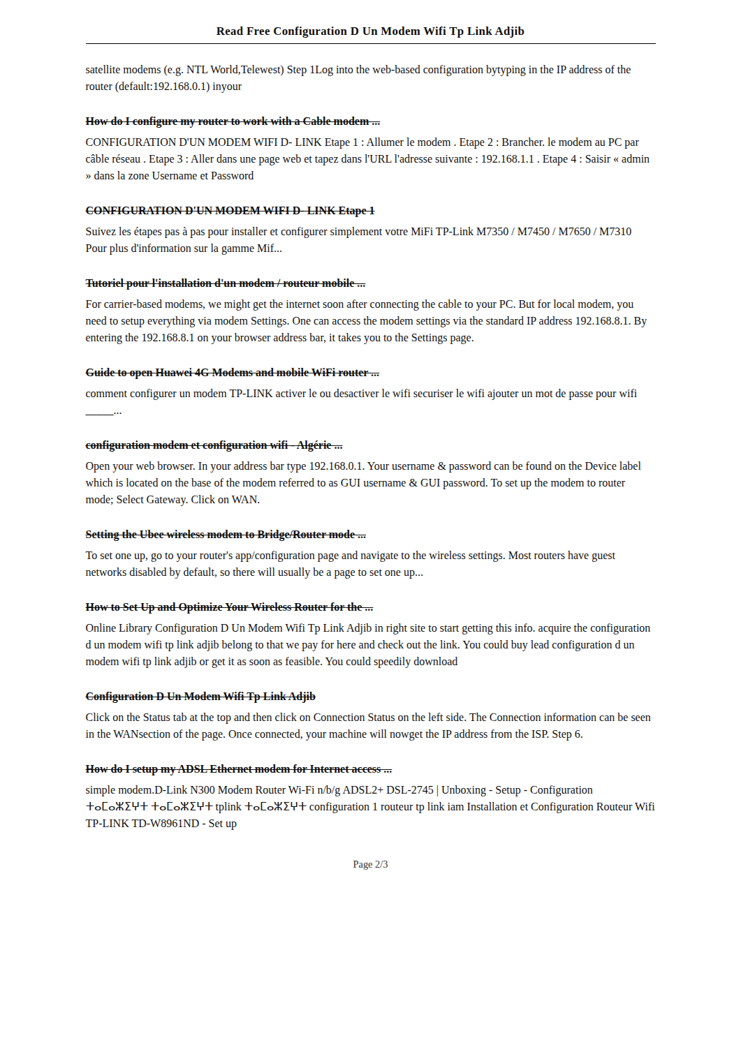Read Free Configuration D Un Modem Wifi Tp Link Adjib
satellite modems (e.g. NTL World,Telewest) Step 1Log into the web-based configuration bytyping in the IP address of the router (default:192.168.0.1) inyour
How do I configure my router to work with a Cable modem ...
CONFIGURATION D'UN MODEM WIFI D- LINK Etape 1 : Allumer le modem . Etape 2 : Brancher. le modem au PC par câble réseau . Etape 3 : Aller dans une page web et tapez dans l'URL l'adresse suivante : 192.168.1.1 . Etape 4 : Saisir « admin » dans la zone Username et Password
CONFIGURATION D'UN MODEM WIFI D- LINK Etape 1
Suivez les étapes pas à pas pour installer et configurer simplement votre MiFi TP-Link M7350 / M7450 / M7650 / M7310 Pour plus d'information sur la gamme Mif...
Tutoriel pour l'installation d'un modem / routeur mobile ...
For carrier-based modems, we might get the internet soon after connecting the cable to your PC. But for local modem, you need to setup everything via modem Settings. One can access the modem settings via the standard IP address 192.168.8.1. By entering the 192.168.8.1 on your browser address bar, it takes you to the Settings page.
Guide to open Huawei 4G Modems and mobile WiFi router ...
comment configurer un modem TP-LINK activer le ou desactiver le wifi securiser le wifi ajouter un mot de passe pour wifi _____...
configuration modem et configuration wifi - Algérie ...
Open your web browser. In your address bar type 192.168.0.1. Your username & password can be found on the Device label which is located on the base of the modem referred to as GUI username & GUI password. To set up the modem to router mode; Select Gateway. Click on WAN.
Setting the Ubee wireless modem to Bridge/Router mode ...
To set one up, go to your router's app/configuration page and navigate to the wireless settings. Most routers have guest networks disabled by default, so there will usually be a page to set one up...
How to Set Up and Optimize Your Wireless Router for the ...
Online Library Configuration D Un Modem Wifi Tp Link Adjib in right site to start getting this info. acquire the configuration d un modem wifi tp link adjib belong to that we pay for here and check out the link. You could buy lead configuration d un modem wifi tp link adjib or get it as soon as feasible. You could speedily download
Configuration D Un Modem Wifi Tp Link Adjib
Click on the Status tab at the top and then click on Connection Status on the left side. The Connection information can be seen in the WANsection of the page. Once connected, your machine will nowget the IP address from the ISP. Step 6.
How do I setup my ADSL Ethernet modem for Internet access ...
simple modem.D-Link N300 Modem Router Wi-Fi n/b/g ADSL2+ DSL-2745 | Unboxing - Setup - Configuration ⵜⴰⵎⴰⵣⵉⵖⵜ ⵜⴰⵎⴰⵣⵉⵖⵜ tplink ⵜⴰⵎⴰⵣⵉⵖⵜ configuration 1 routeur tp link iam Installation et Configuration Routeur Wifi TP-LINK TD-W8961ND - Set up
Page 2/3